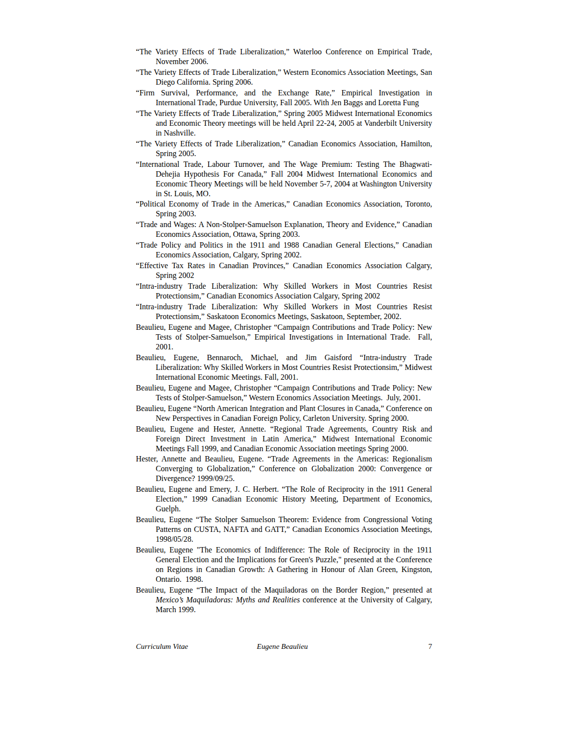“The Variety Effects of Trade Liberalization,” Waterloo Conference on Empirical Trade, November 2006.
“The Variety Effects of Trade Liberalization,” Western Economics Association Meetings, San Diego California. Spring 2006.
“Firm Survival, Performance, and the Exchange Rate,” Empirical Investigation in International Trade, Purdue University, Fall 2005. With Jen Baggs and Loretta Fung
“The Variety Effects of Trade Liberalization,” Spring 2005 Midwest International Economics and Economic Theory meetings will be held April 22-24, 2005 at Vanderbilt University in Nashville.
“The Variety Effects of Trade Liberalization,” Canadian Economics Association, Hamilton, Spring 2005.
“International Trade, Labour Turnover, and The Wage Premium: Testing The Bhagwati-Dehejia Hypothesis For Canada,” Fall 2004 Midwest International Economics and Economic Theory Meetings will be held November 5-7, 2004 at Washington University in St. Louis, MO.
“Political Economy of Trade in the Americas,” Canadian Economics Association, Toronto, Spring 2003.
“Trade and Wages: A Non-Stolper-Samuelson Explanation, Theory and Evidence,” Canadian Economics Association, Ottawa, Spring 2003.
“Trade Policy and Politics in the 1911 and 1988 Canadian General Elections,” Canadian Economics Association, Calgary, Spring 2002.
“Effective Tax Rates in Canadian Provinces,” Canadian Economics Association Calgary, Spring 2002
“Intra-industry Trade Liberalization: Why Skilled Workers in Most Countries Resist Protectionsim,” Canadian Economics Association Calgary, Spring 2002
“Intra-industry Trade Liberalization: Why Skilled Workers in Most Countries Resist Protectionsim,” Saskatoon Economics Meetings, Saskatoon, September, 2002.
Beaulieu, Eugene and Magee, Christopher “Campaign Contributions and Trade Policy: New Tests of Stolper-Samuelson,” Empirical Investigations in International Trade. Fall, 2001.
Beaulieu, Eugene, Bennaroch, Michael, and Jim Gaisford “Intra-industry Trade Liberalization: Why Skilled Workers in Most Countries Resist Protectionsim,” Midwest International Economic Meetings. Fall, 2001.
Beaulieu, Eugene and Magee, Christopher “Campaign Contributions and Trade Policy: New Tests of Stolper-Samuelson,” Western Economics Association Meetings. July, 2001.
Beaulieu, Eugene “North American Integration and Plant Closures in Canada,” Conference on New Perspectives in Canadian Foreign Policy, Carleton University. Spring 2000.
Beaulieu, Eugene and Hester, Annette. “Regional Trade Agreements, Country Risk and Foreign Direct Investment in Latin America,” Midwest International Economic Meetings Fall 1999, and Canadian Economic Association meetings Spring 2000.
Hester, Annette and Beaulieu, Eugene. “Trade Agreements in the Americas: Regionalism Converging to Globalization,” Conference on Globalization 2000: Convergence or Divergence? 1999/09/25.
Beaulieu, Eugene and Emery, J. C. Herbert. “The Role of Reciprocity in the 1911 General Election,” 1999 Canadian Economic History Meeting, Department of Economics, Guelph.
Beaulieu, Eugene “The Stolper Samuelson Theorem: Evidence from Congressional Voting Patterns on CUSTA, NAFTA and GATT,” Canadian Economics Association Meetings, 1998/05/28.
Beaulieu, Eugene "The Economics of Indifference: The Role of Reciprocity in the 1911 General Election and the Implications for Green's Puzzle," presented at the Conference on Regions in Canadian Growth: A Gathering in Honour of Alan Green, Kingston, Ontario. 1998.
Beaulieu, Eugene “The Impact of the Maquiladoras on the Border Region,” presented at Mexico’s Maquiladoras: Myths and Realities conference at the University of Calgary, March 1999.
Curriculum Vitae
Eugene Beaulieu
7